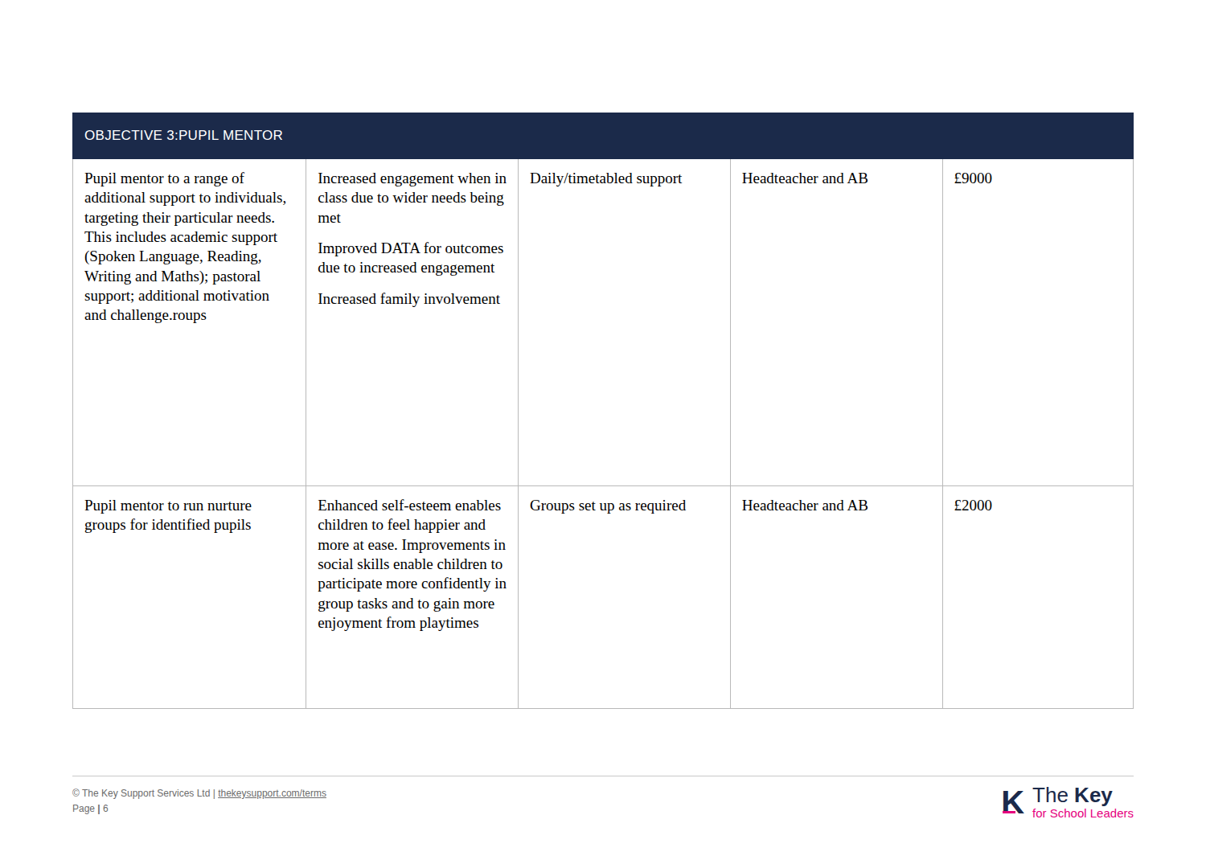| OBJECTIVE 3:PUPIL MENTOR |
| --- |
| Pupil mentor to a range of additional support to individuals, targeting their particular needs. This includes academic support (Spoken Language, Reading, Writing and Maths); pastoral support; additional motivation and challenge.roups | Increased engagement when in class due to wider needs being met Improved DATA for outcomes due to increased engagement Increased family involvement | Daily/timetabled support | Headteacher and AB | £9000 |
| Pupil mentor to run nurture groups for identified pupils | Enhanced self-esteem enables children to feel happier and more at ease. Improvements in social skills enable children to participate more confidently in group tasks and to gain more enjoyment from playtimes | Groups set up as required | Headteacher and AB | £2000 |
© The Key Support Services Ltd | thekeysupport.com/terms
Page | 6
K
The Key for School Leaders